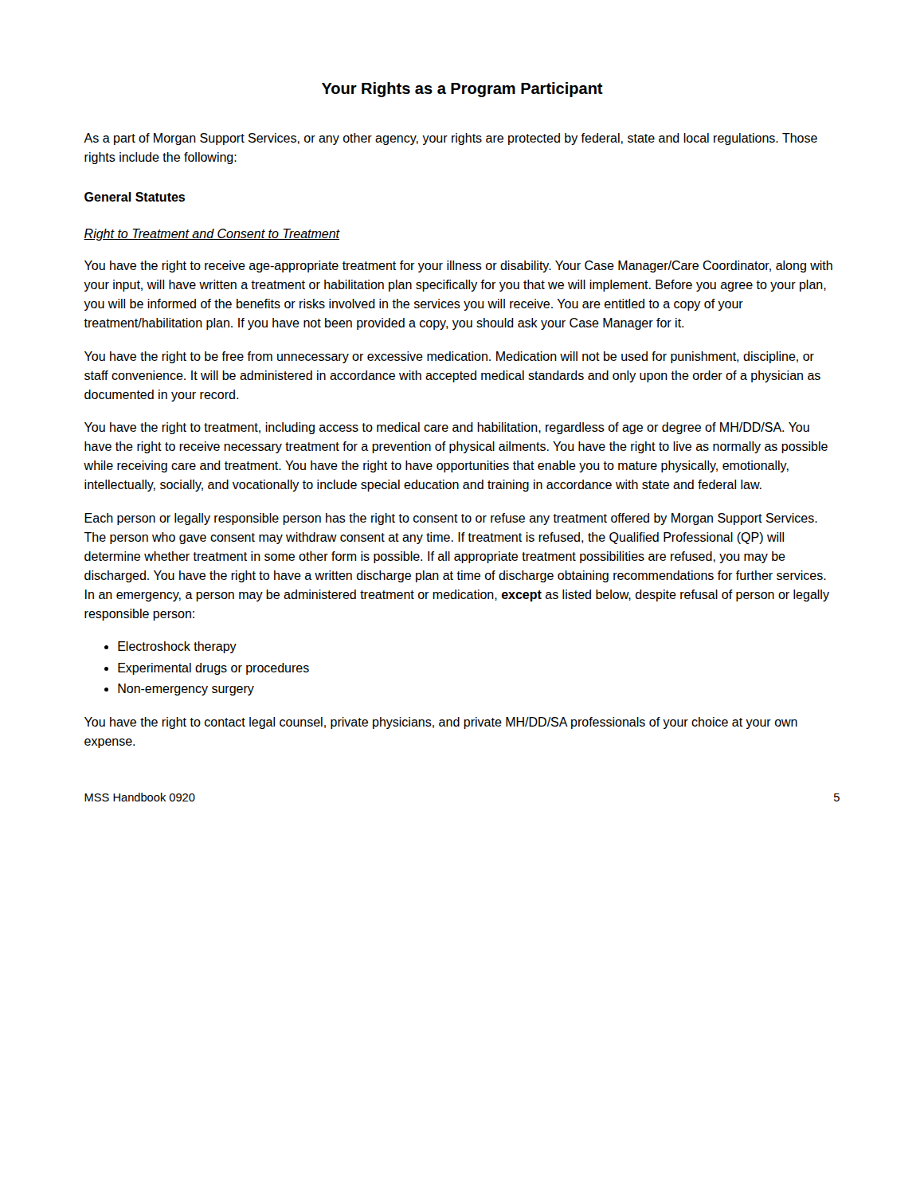Your Rights as a Program Participant
As a part of Morgan Support Services, or any other agency, your rights are protected by federal, state and local regulations. Those rights include the following:
General Statutes
Right to Treatment and Consent to Treatment
You have the right to receive age-appropriate treatment for your illness or disability. Your Case Manager/Care Coordinator, along with your input, will have written a treatment or habilitation plan specifically for you that we will implement. Before you agree to your plan, you will be informed of the benefits or risks involved in the services you will receive. You are entitled to a copy of your treatment/habilitation plan. If you have not been provided a copy, you should ask your Case Manager for it.
You have the right to be free from unnecessary or excessive medication. Medication will not be used for punishment, discipline, or staff convenience. It will be administered in accordance with accepted medical standards and only upon the order of a physician as documented in your record.
You have the right to treatment, including access to medical care and habilitation, regardless of age or degree of MH/DD/SA. You have the right to receive necessary treatment for a prevention of physical ailments. You have the right to live as normally as possible while receiving care and treatment. You have the right to have opportunities that enable you to mature physically, emotionally, intellectually, socially, and vocationally to include special education and training in accordance with state and federal law.
Each person or legally responsible person has the right to consent to or refuse any treatment offered by Morgan Support Services. The person who gave consent may withdraw consent at any time. If treatment is refused, the Qualified Professional (QP) will determine whether treatment in some other form is possible. If all appropriate treatment possibilities are refused, you may be discharged. You have the right to have a written discharge plan at time of discharge obtaining recommendations for further services. In an emergency, a person may be administered treatment or medication, except as listed below, despite refusal of person or legally responsible person:
Electroshock therapy
Experimental drugs or procedures
Non-emergency surgery
You have the right to contact legal counsel, private physicians, and private MH/DD/SA professionals of your choice at your own expense.
MSS Handbook 0920 5